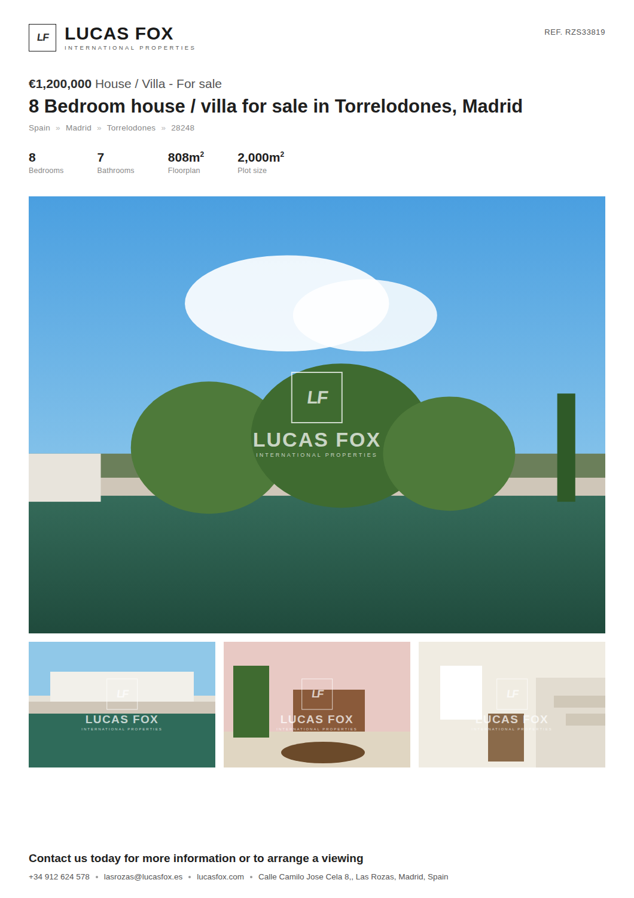LF
LUCAS FOX
INTERNATIONAL PROPERTIES
REF. RZS33819
€1,200,000 House / Villa - For sale
8 Bedroom house / villa for sale in Torrelodones, Madrid
Spain » Madrid » Torrelodones » 28248
8
Bedrooms
7
Bathrooms
808m2
Floorplan
2,000m2
Plot size
LF
LUCAS FOX
INTERNATIONAL PROPERTIES
LF
LUCAS FOX
INTERNATIONAL PROPERTIES
LF
LUCAS FOX
INTERNATIONAL PROPERTIES
LF
LUCAS FOX
INTERNATIONAL PROPERTIES
Contact us today for more information or to arrange a viewing
+34 912 624 578 lasrozas@lucasfox.es lucasfox.com Calle Camilo Jose Cela 8,, Las Rozas, Madrid, Spain